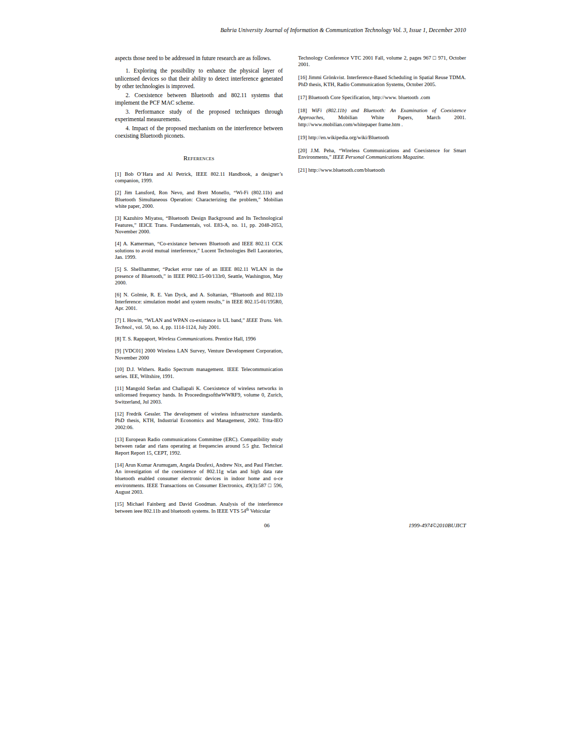Bahria University Journal of Information & Communication Technology Vol. 3, Issue 1, December 2010
aspects those need to be addressed in future research are as follows.
1. Exploring the possibility to enhance the physical layer of unlicensed devices so that their ability to detect interference generated by other technologies is improved.
2. Coexistence between Bluetooth and 802.11 systems that implement the PCF MAC scheme.
3. Performance study of the proposed techniques through experimental measurements.
4. Impact of the proposed mechanism on the interference between coexisting Bluetooth piconets.
References
[1] Bob O’Hara and Al Petrick, IEEE 802.11 Handbook, a designer’s companion, 1999.
[2] Jim Lansford, Ron Nevo, and Brett Monello, “Wi-Fi (802.11b) and Bluetooth Simultaneous Operation: Characterizing the problem,” Mobilian white paper, 2000.
[3] Kazuhiro Miyatsu, “Bluetooth Design Background and Its Technological Features,” IEICE Trans. Fundamentals, vol. E83-A, no. 11, pp. 2048-2053, November 2000.
[4] A. Kamerman, “Co-existance between Bluetooth and IEEE 802.11 CCK solutions to avoid mutual interference,” Lucent Technologies Bell Laoratories, Jan. 1999.
[5] S. Shellhammer, “Packet error rate of an IEEE 802.11 WLAN in the presence of Bluetooth,” in IEEE P802.15-00/133r0, Seattle, Washington, May 2000.
[6] N. Golmie, R. E. Van Dyck, and A. Soltanian, “Bluetooth and 802.11b Interference: simulation model and system results,” in IEEE 802.15-01/195R0, Apr. 2001.
[7] I. Howitt, “WLAN and WPAN co-existance in UL band,” IEEE Trans. Veh. Technol., vol. 50, no. 4, pp. 1114-1124, July 2001.
[8] T. S. Rappaport, Wireless Communications. Prentice Hall, 1996
[9] [VDC01] 2000 Wireless LAN Survey, Venture Development Corporation, November 2000
[10] D.J. Withers. Radio Spectrum management. IEEE Telecommunication series. IEE, Wiltshire, 1991.
[11] Mangold Stefan and Challapali K. Coexistence of wireless networks in unlicensed frequency bands. In ProceedingsoftheWWRF9, volume 0, Zurich, Switzerland, Jul 2003.
[12] Fredrik Gessler. The development of wireless infrastructure standards. PhD thesis, KTH, Industrial Economics and Management, 2002. Trita-IEO 2002:06.
[13] European Radio communications Committee (ERC). Compatibility study between radar and rlans operating at frequencies around 5.5 ghz. Technical Report Report 15, CEPT, 1992.
[14] Arun Kumar Arumugam, Angela Doufexi, Andrew Nix, and Paul Fletcher. An investigation of the coexistence of 802.11g wlan and high data rate bluetooth enabled consumer electronic devices in indoor home and o-ce environments. IEEE Transactions on Consumer Electronics, 49(3):587 □ 596, August 2003.
[15] Michael Fainberg and David Goodman. Analysis of the interference between ieee 802.11b and bluetooth systems. In IEEE VTS 54th Vehicular
Technology Conference VTC 2001 Fall, volume 2, pages 967 □ 971, October 2001.
[16] Jimmi Grönkvist. Interference-Based Scheduling in Spatial Reuse TDMA. PhD thesis, KTH, Radio Communication Systems, October 2005.
[17] Bluetooth Core Specification, http://www. bluetooth .com
[18] WiFi (802.11b) and Bluetooth: An Examination of Coexistence Approaches, Mobilian White Papers, March 2001. http://www.mobilian.com/whitepaper frame.htm .
[19] http://en.wikipedia.org/wiki/Bluetooth
[20] J.M. Peha, “Wireless Communications and Coexistence for Smart Environments,” IEEE Personal Communications Magazine.
[21] http://www.bluetooth.com/bluetooth
06 1999-4974©2010BUJICT